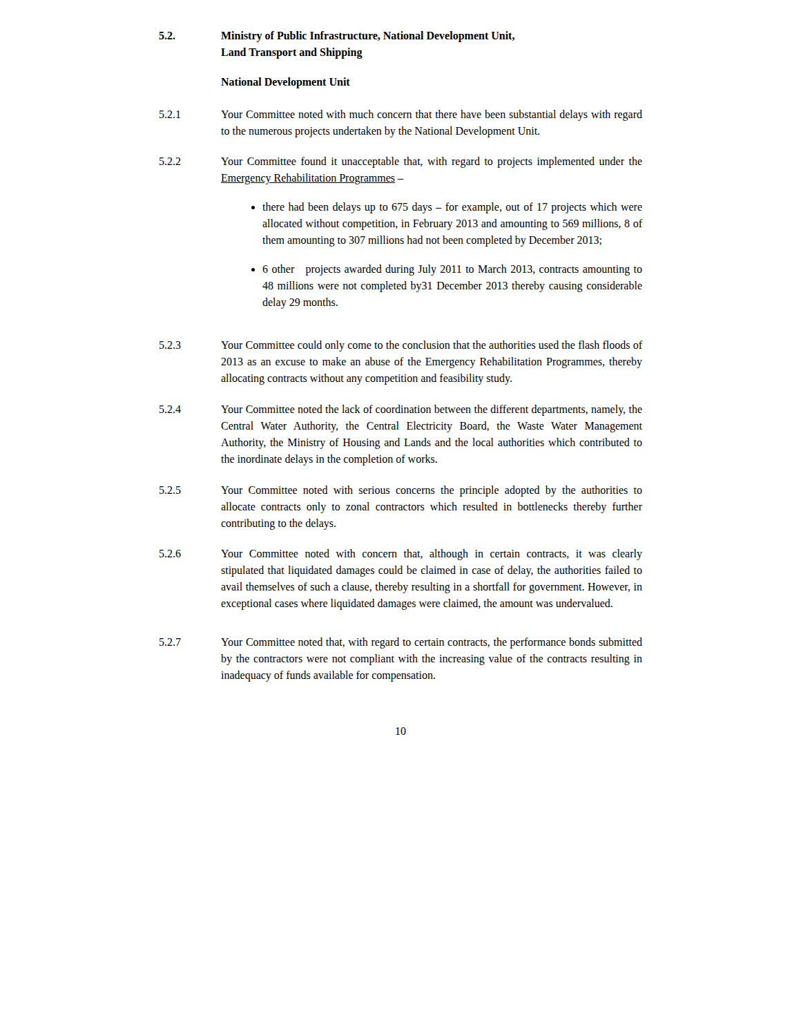5.2.
Ministry of Public Infrastructure, National Development Unit,
Land Transport and Shipping
National Development Unit
5.2.1
Your Committee noted with much concern that there have been substantial delays with regard to the numerous projects undertaken by the National Development Unit.
5.2.2
Your Committee found it unacceptable that, with regard to projects implemented under the Emergency Rehabilitation Programmes –
there had been delays up to 675 days – for example, out of 17 projects which were allocated without competition, in February 2013 and amounting to 569 millions, 8 of them amounting to 307 millions had not been completed by December 2013;
6 other projects awarded during July 2011 to March 2013, contracts amounting to 48 millions were not completed by31 December 2013 thereby causing considerable delay 29 months.
5.2.3
Your Committee could only come to the conclusion that the authorities used the flash floods of 2013 as an excuse to make an abuse of the Emergency Rehabilitation Programmes, thereby allocating contracts without any competition and feasibility study.
5.2.4
Your Committee noted the lack of coordination between the different departments, namely, the Central Water Authority, the Central Electricity Board, the Waste Water Management Authority, the Ministry of Housing and Lands and the local authorities which contributed to the inordinate delays in the completion of works.
5.2.5
Your Committee noted with serious concerns the principle adopted by the authorities to allocate contracts only to zonal contractors which resulted in bottlenecks thereby further contributing to the delays.
5.2.6
Your Committee noted with concern that, although in certain contracts, it was clearly stipulated that liquidated damages could be claimed in case of delay, the authorities failed to avail themselves of such a clause, thereby resulting in a shortfall for government. However, in exceptional cases where liquidated damages were claimed, the amount was undervalued.
5.2.7
Your Committee noted that, with regard to certain contracts, the performance bonds submitted by the contractors were not compliant with the increasing value of the contracts resulting in inadequacy of funds available for compensation.
10